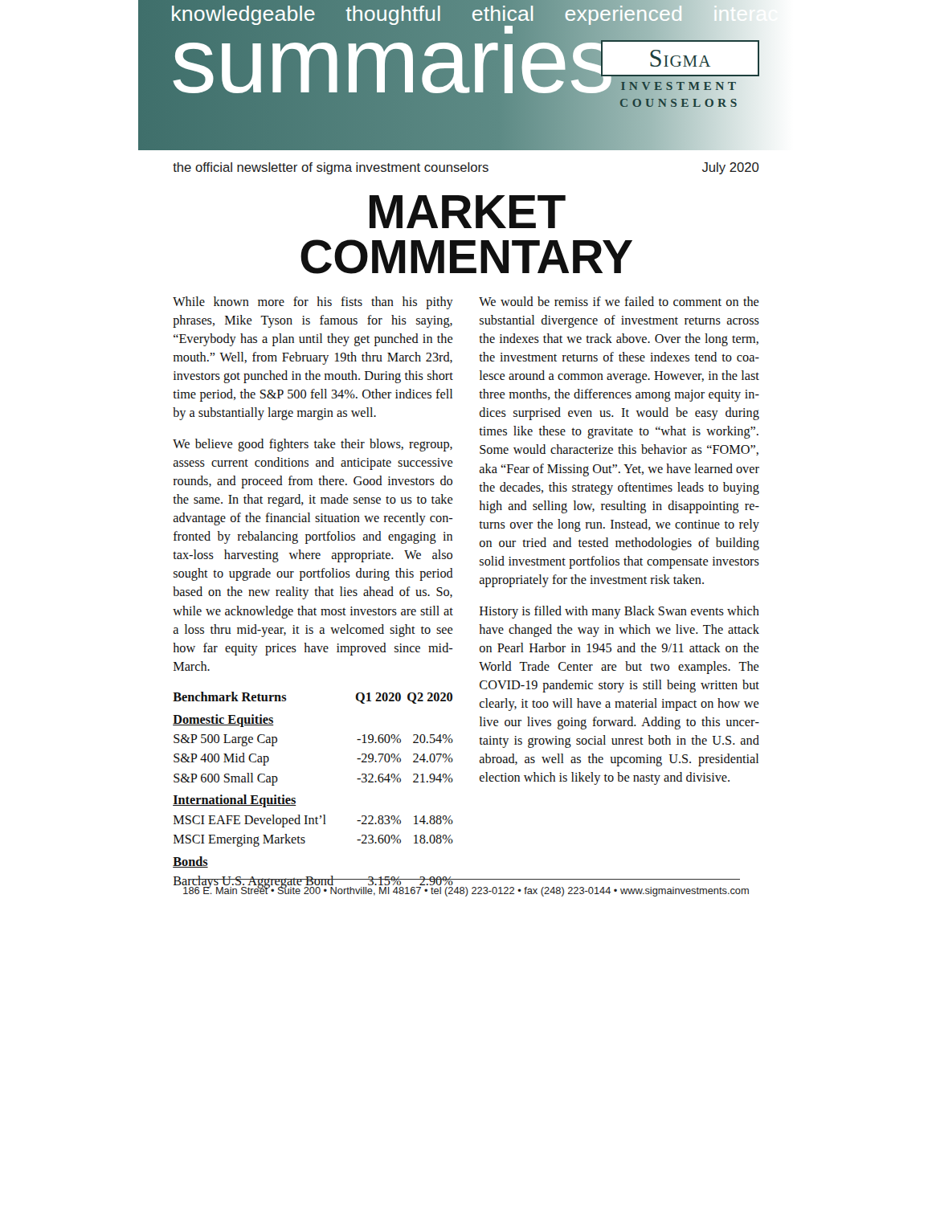knowledgeable thoughtful ethical experienced interac
summaries
Sigma
INVESTMENT
COUNSELORS
the official newsletter of sigma investment counselors
July 2020
MARKETCOMMENTARY
While known more for his fists than his pithy phrases, Mike Tyson is famous for his saying, “Everybody has a plan until they get punched in the mouth.” Well, from February 19th thru March 23rd, investors got punched in the mouth. During this short time period, the S&P 500 fell 34%. Other indices fell by a substantially large margin as well.
We believe good fighters take their blows, regroup, assess current conditions and anticipate successive rounds, and proceed from there. Good investors do the same. In that regard, it made sense to us to take advantage of the financial situation we recently confronted by rebalancing portfolios and engaging in tax-loss harvesting where appropriate. We also sought to upgrade our portfolios during this period based on the new reality that lies ahead of us. So, while we acknowledge that most investors are still at a loss thru mid-year, it is a welcomed sight to see how far equity prices have improved since mid-March.
| Benchmark Returns | Q1 2020 | Q2 2020 |
| --- | --- | --- |
| Domestic Equities |
| S&P 500 Large Cap | -19.60% | 20.54% |
| S&P 400 Mid Cap | -29.70% | 24.07% |
| S&P 600 Small Cap | -32.64% | 21.94% |
| International Equities |
| MSCI EAFE Developed Int’l | -22.83% | 14.88% |
| MSCI Emerging Markets | -23.60% | 18.08% |
| Bonds |
| Barclays U.S. Aggregate Bond | 3.15% | 2.90% |
We would be remiss if we failed to comment on the substantial divergence of investment returns across the indexes that we track above. Over the long term, the investment returns of these indexes tend to coalesce around a common average. However, in the last three months, the differences among major equity indices surprised even us. It would be easy during times like these to gravitate to “what is working”. Some would characterize this behavior as “FOMO”, aka “Fear of Missing Out”. Yet, we have learned over the decades, this strategy oftentimes leads to buying high and selling low, resulting in disappointing returns over the long run. Instead, we continue to rely on our tried and tested methodologies of building solid investment portfolios that compensate investors appropriately for the investment risk taken.
History is filled with many Black Swan events which have changed the way in which we live. The attack on Pearl Harbor in 1945 and the 9/11 attack on the World Trade Center are but two examples. The COVID-19 pandemic story is still being written but clearly, it too will have a material impact on how we live our lives going forward. Adding to this uncertainty is growing social unrest both in the U.S. and abroad, as well as the upcoming U.S. presidential election which is likely to be nasty and divisive.
186 E. Main Street • Suite 200 • Northville, MI 48167 • tel (248) 223-0122 • fax (248) 223-0144 • www.sigmainvestments.com